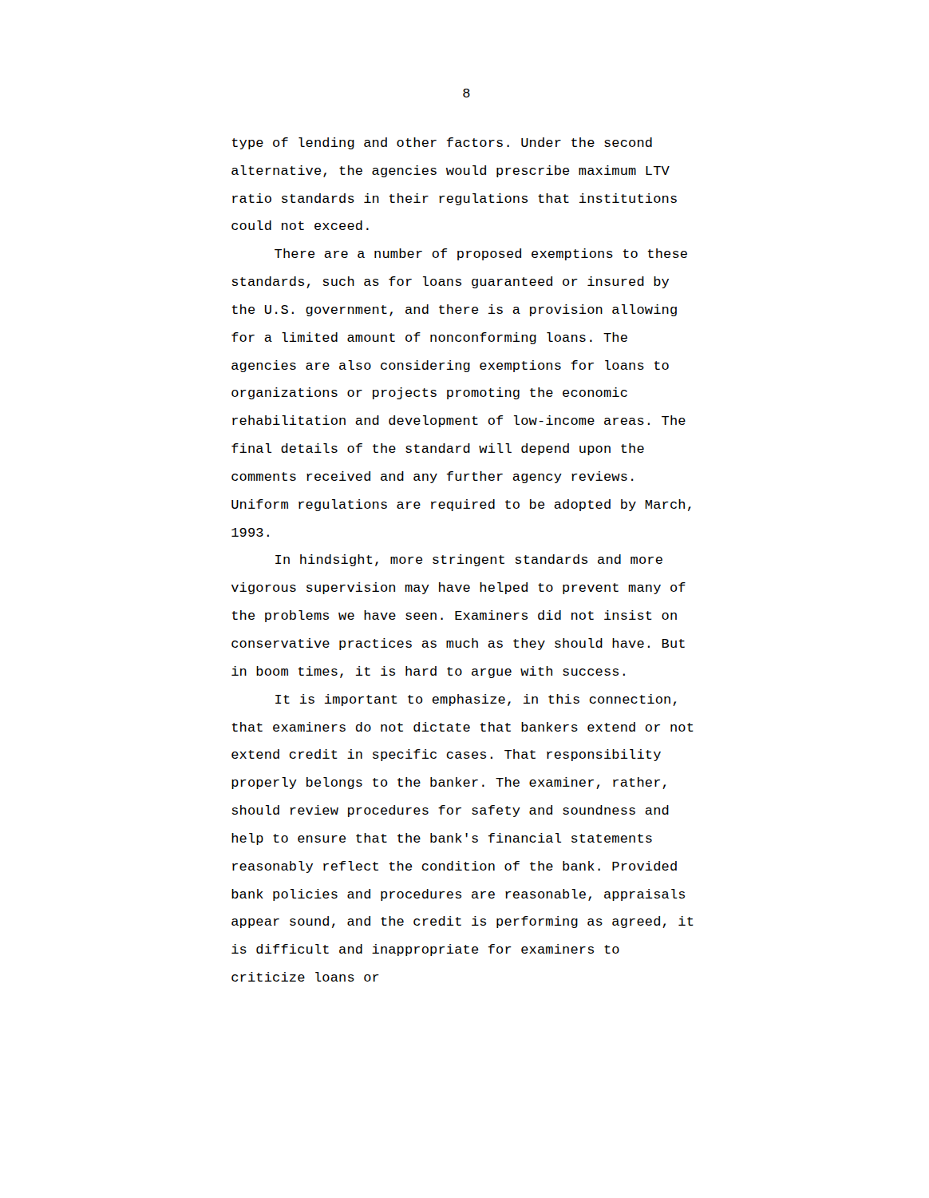8
type of lending and other factors. Under the second alternative, the agencies would prescribe maximum LTV ratio standards in their regulations that institutions could not exceed.
There are a number of proposed exemptions to these standards, such as for loans guaranteed or insured by the U.S. government, and there is a provision allowing for a limited amount of nonconforming loans. The agencies are also considering exemptions for loans to organizations or projects promoting the economic rehabilitation and development of low-income areas. The final details of the standard will depend upon the comments received and any further agency reviews. Uniform regulations are required to be adopted by March, 1993.
In hindsight, more stringent standards and more vigorous supervision may have helped to prevent many of the problems we have seen. Examiners did not insist on conservative practices as much as they should have. But in boom times, it is hard to argue with success.
It is important to emphasize, in this connection, that examiners do not dictate that bankers extend or not extend credit in specific cases. That responsibility properly belongs to the banker. The examiner, rather, should review procedures for safety and soundness and help to ensure that the bank's financial statements reasonably reflect the condition of the bank. Provided bank policies and procedures are reasonable, appraisals appear sound, and the credit is performing as agreed, it is difficult and inappropriate for examiners to criticize loans or